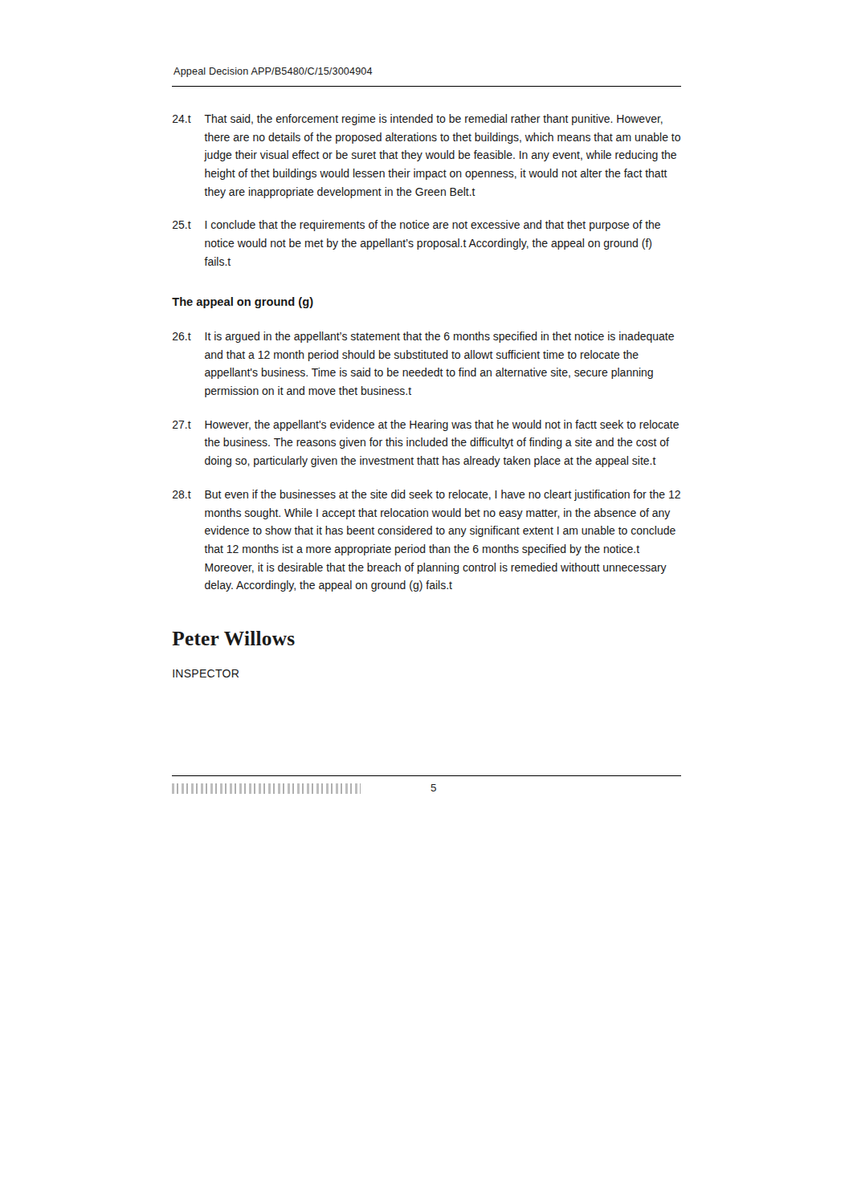Appeal Decision APP/B5480/C/15/3004904
24.t That said, the enforcement regime is intended to be remedial rather thant punitive. However, there are no details of the proposed alterations to thet buildings, which means that am unable to judge their visual effect or be suret that they would be feasible. In any event, while reducing the height of thet buildings would lessen their impact on openness, it would not alter the fact thatt they are inappropriate development in the Green Belt.t
25.t I conclude that the requirements of the notice are not excessive and that thet purpose of the notice would not be met by the appellant’s proposal.t Accordingly, the appeal on ground (f) fails.t
The appeal on ground (g)
26.t It is argued in the appellant’s statement that the 6 months specified in thet notice is inadequate and that a 12 month period should be substituted to allowt sufficient time to relocate the appellant's business. Time is said to be neededt to find an alternative site, secure planning permission on it and move thet business.t
27.t However, the appellant's evidence at the Hearing was that he would not in factt seek to relocate the business. The reasons given for this included the difficultyt of finding a site and the cost of doing so, particularly given the investment thatt has already taken place at the appeal site.t
28.t But even if the businesses at the site did seek to relocate, I have no cleart justification for the 12 months sought. While I accept that relocation would bet no easy matter, in the absence of any evidence to show that it has beent considered to any significant extent I am unable to conclude that 12 months ist a more appropriate period than the 6 months specified by the notice.t Moreover, it is desirable that the breach of planning control is remedied withoutt unnecessary delay. Accordingly, the appeal on ground (g) fails.t
Peter Willows
INSPECTOR
5